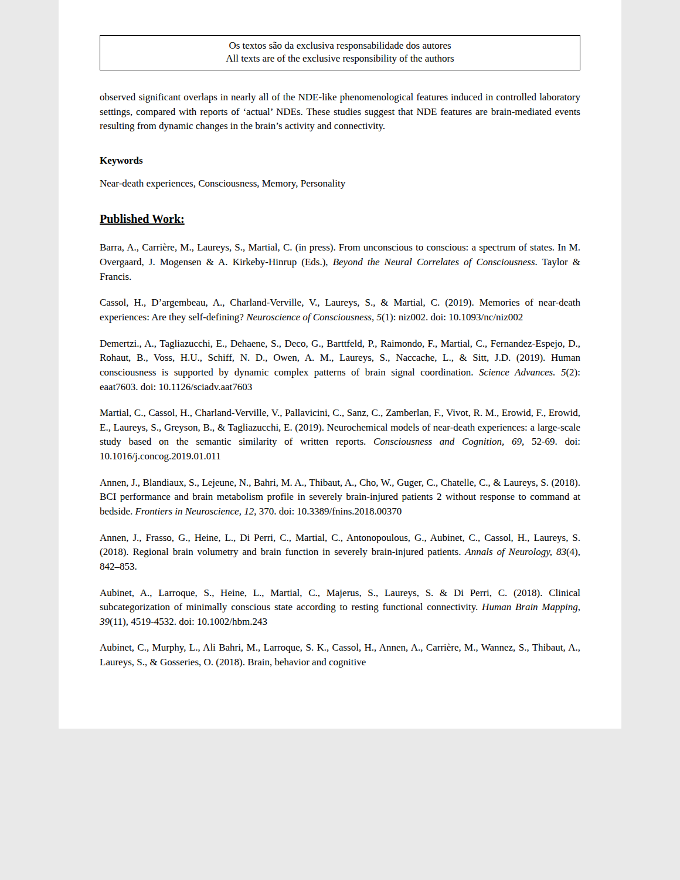Os textos são da exclusiva responsabilidade dos autores
All texts are of the exclusive responsibility of the authors
observed significant overlaps in nearly all of the NDE-like phenomenological features induced in controlled laboratory settings, compared with reports of ‘actual’ NDEs. These studies suggest that NDE features are brain-mediated events resulting from dynamic changes in the brain’s activity and connectivity.
Keywords
Near-death experiences, Consciousness, Memory, Personality
Published Work:
Barra, A., Carrière, M., Laureys, S., Martial, C. (in press). From unconscious to conscious: a spectrum of states. In M. Overgaard, J. Mogensen & A. Kirkeby-Hinrup (Eds.), Beyond the Neural Correlates of Consciousness. Taylor & Francis.
Cassol, H., D’argembeau, A., Charland-Verville, V., Laureys, S., & Martial, C. (2019). Memories of near-death experiences: Are they self-defining? Neuroscience of Consciousness, 5(1): niz002. doi: 10.1093/nc/niz002
Demertzi., A., Tagliazucchi, E., Dehaene, S., Deco, G., Barttfeld, P., Raimondo, F., Martial, C., Fernandez-Espejo, D., Rohaut, B., Voss, H.U., Schiff, N. D., Owen, A. M., Laureys, S., Naccache, L., & Sitt, J.D. (2019). Human consciousness is supported by dynamic complex patterns of brain signal coordination. Science Advances. 5(2): eaat7603. doi: 10.1126/sciadv.aat7603
Martial, C., Cassol, H., Charland-Verville, V., Pallavicini, C., Sanz, C., Zamberlan, F., Vivot, R. M., Erowid, F., Erowid, E., Laureys, S., Greyson, B., & Tagliazucchi, E. (2019). Neurochemical models of near-death experiences: a large-scale study based on the semantic similarity of written reports. Consciousness and Cognition, 69, 52-69. doi: 10.1016/j.concog.2019.01.011
Annen, J., Blandiaux, S., Lejeune, N., Bahri, M. A., Thibaut, A., Cho, W., Guger, C., Chatelle, C., & Laureys, S. (2018). BCI performance and brain metabolism profile in severely brain-injured patients 2 without response to command at bedside. Frontiers in Neuroscience, 12, 370. doi: 10.3389/fnins.2018.00370
Annen, J., Frasso, G., Heine, L., Di Perri, C., Martial, C., Antonopoulous, G., Aubinet, C., Cassol, H., Laureys, S. (2018). Regional brain volumetry and brain function in severely brain-injured patients. Annals of Neurology, 83(4), 842–853.
Aubinet, A., Larroque, S., Heine, L., Martial, C., Majerus, S., Laureys, S. & Di Perri, C. (2018). Clinical subcategorization of minimally conscious state according to resting functional connectivity. Human Brain Mapping, 39(11), 4519-4532. doi: 10.1002/hbm.243
Aubinet, C., Murphy, L., Ali Bahri, M., Larroque, S. K., Cassol, H., Annen, A., Carrière, M., Wannez, S., Thibaut, A., Laureys, S., & Gosseries, O. (2018). Brain, behavior and cognitive